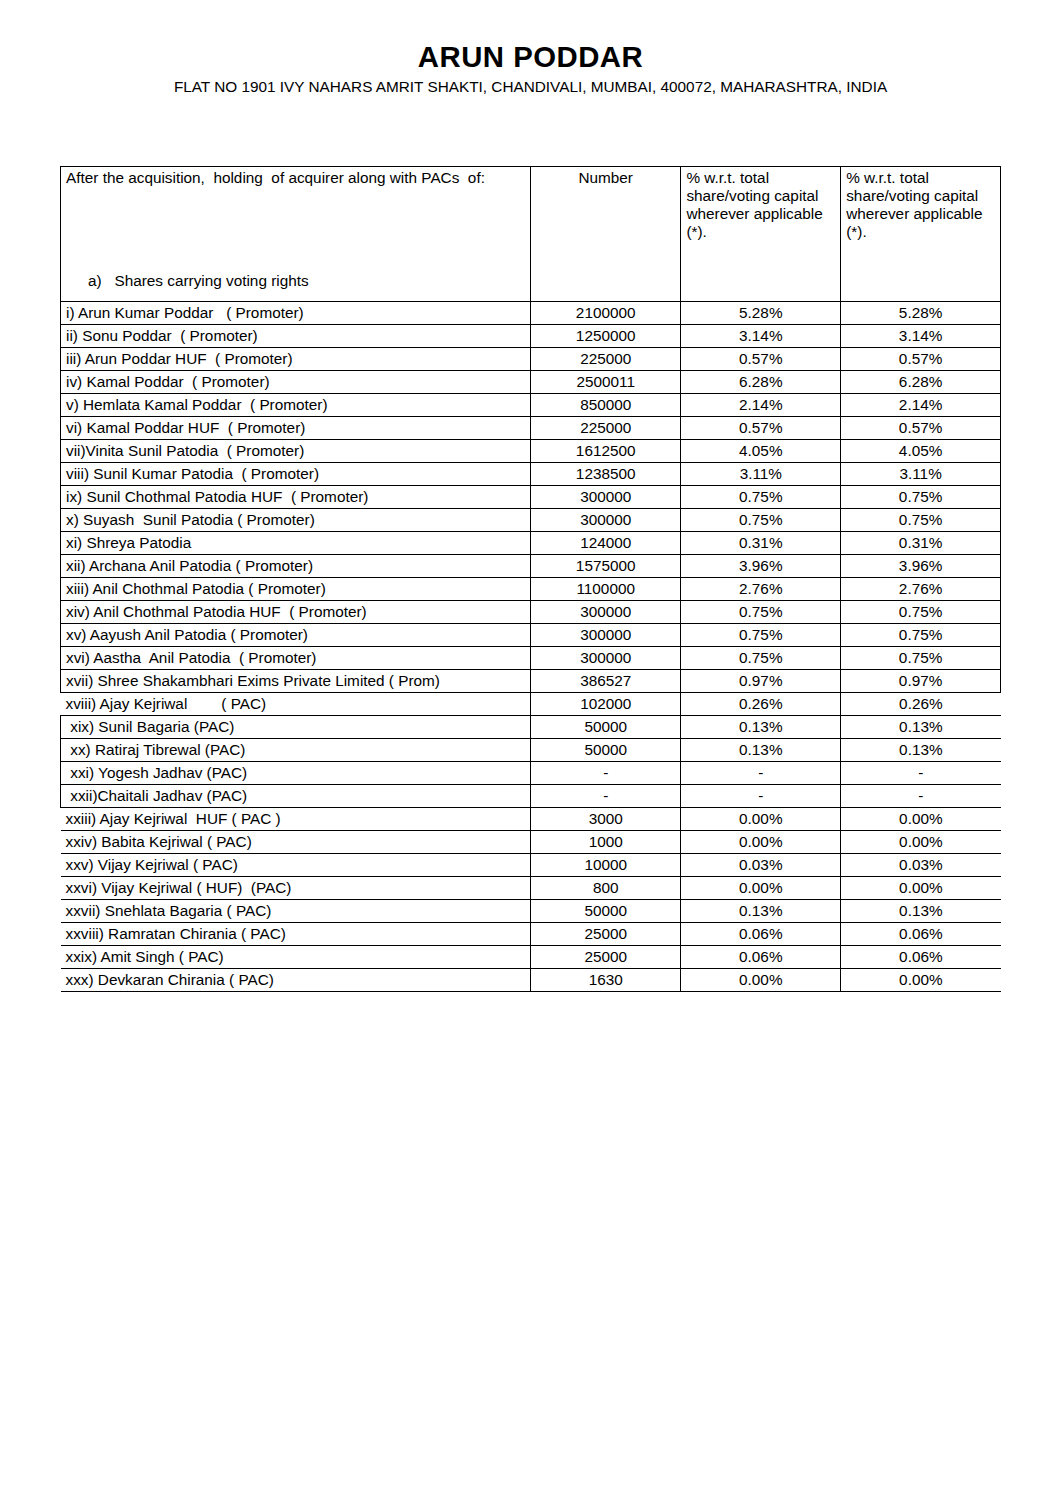ARUN PODDAR
FLAT NO 1901 IVY NAHARS AMRIT SHAKTI, CHANDIVALI, MUMBAI, 400072, MAHARASHTRA, INDIA
| After the acquisition, holding of acquirer along with PACs of: a) Shares carrying voting rights | Number | % w.r.t. total share/voting capital wherever applicable (*). | % w.r.t. total share/voting capital wherever applicable (*). |
| --- | --- | --- | --- |
| i) Arun Kumar Poddar ( Promoter) | 2100000 | 5.28% | 5.28% |
| ii) Sonu Poddar ( Promoter) | 1250000 | 3.14% | 3.14% |
| iii) Arun Poddar HUF ( Promoter) | 225000 | 0.57% | 0.57% |
| iv) Kamal Poddar ( Promoter) | 2500011 | 6.28% | 6.28% |
| v) Hemlata Kamal Poddar ( Promoter) | 850000 | 2.14% | 2.14% |
| vi) Kamal Poddar HUF ( Promoter) | 225000 | 0.57% | 0.57% |
| vii)Vinita Sunil Patodia ( Promoter) | 1612500 | 4.05% | 4.05% |
| viii) Sunil Kumar Patodia ( Promoter) | 1238500 | 3.11% | 3.11% |
| ix) Sunil Chothmal Patodia HUF ( Promoter) | 300000 | 0.75% | 0.75% |
| x) Suyash Sunil Patodia ( Promoter) | 300000 | 0.75% | 0.75% |
| xi) Shreya Patodia | 124000 | 0.31% | 0.31% |
| xii) Archana Anil Patodia ( Promoter) | 1575000 | 3.96% | 3.96% |
| xiii) Anil Chothmal Patodia ( Promoter) | 1100000 | 2.76% | 2.76% |
| xiv) Anil Chothmal Patodia HUF ( Promoter) | 300000 | 0.75% | 0.75% |
| xv) Aayush Anil Patodia ( Promoter) | 300000 | 0.75% | 0.75% |
| xvi) Aastha Anil Patodia ( Promoter) | 300000 | 0.75% | 0.75% |
| xvii) Shree Shakambhari Exims Private Limited ( Prom) | 386527 | 0.97% | 0.97% |
| xviii) Ajay Kejriwal ( PAC) | 102000 | 0.26% | 0.26% |
| xix) Sunil Bagaria (PAC) | 50000 | 0.13% | 0.13% |
| xx) Ratiraj Tibrewal (PAC) | 50000 | 0.13% | 0.13% |
| xxi) Yogesh Jadhav (PAC) | - | - | - |
| xxii)Chaitali Jadhav (PAC) | - | - | - |
| xxiii) Ajay Kejriwal HUF ( PAC ) | 3000 | 0.00% | 0.00% |
| xxiv) Babita Kejriwal ( PAC) | 1000 | 0.00% | 0.00% |
| xxv) Vijay Kejriwal ( PAC) | 10000 | 0.03% | 0.03% |
| xxvi) Vijay Kejriwal ( HUF) (PAC) | 800 | 0.00% | 0.00% |
| xxvii) Snehlata Bagaria ( PAC) | 50000 | 0.13% | 0.13% |
| xxviii) Ramratan Chirania ( PAC) | 25000 | 0.06% | 0.06% |
| xxix) Amit Singh ( PAC) | 25000 | 0.06% | 0.06% |
| xxx) Devkaran Chirania ( PAC) | 1630 | 0.00% | 0.00% |